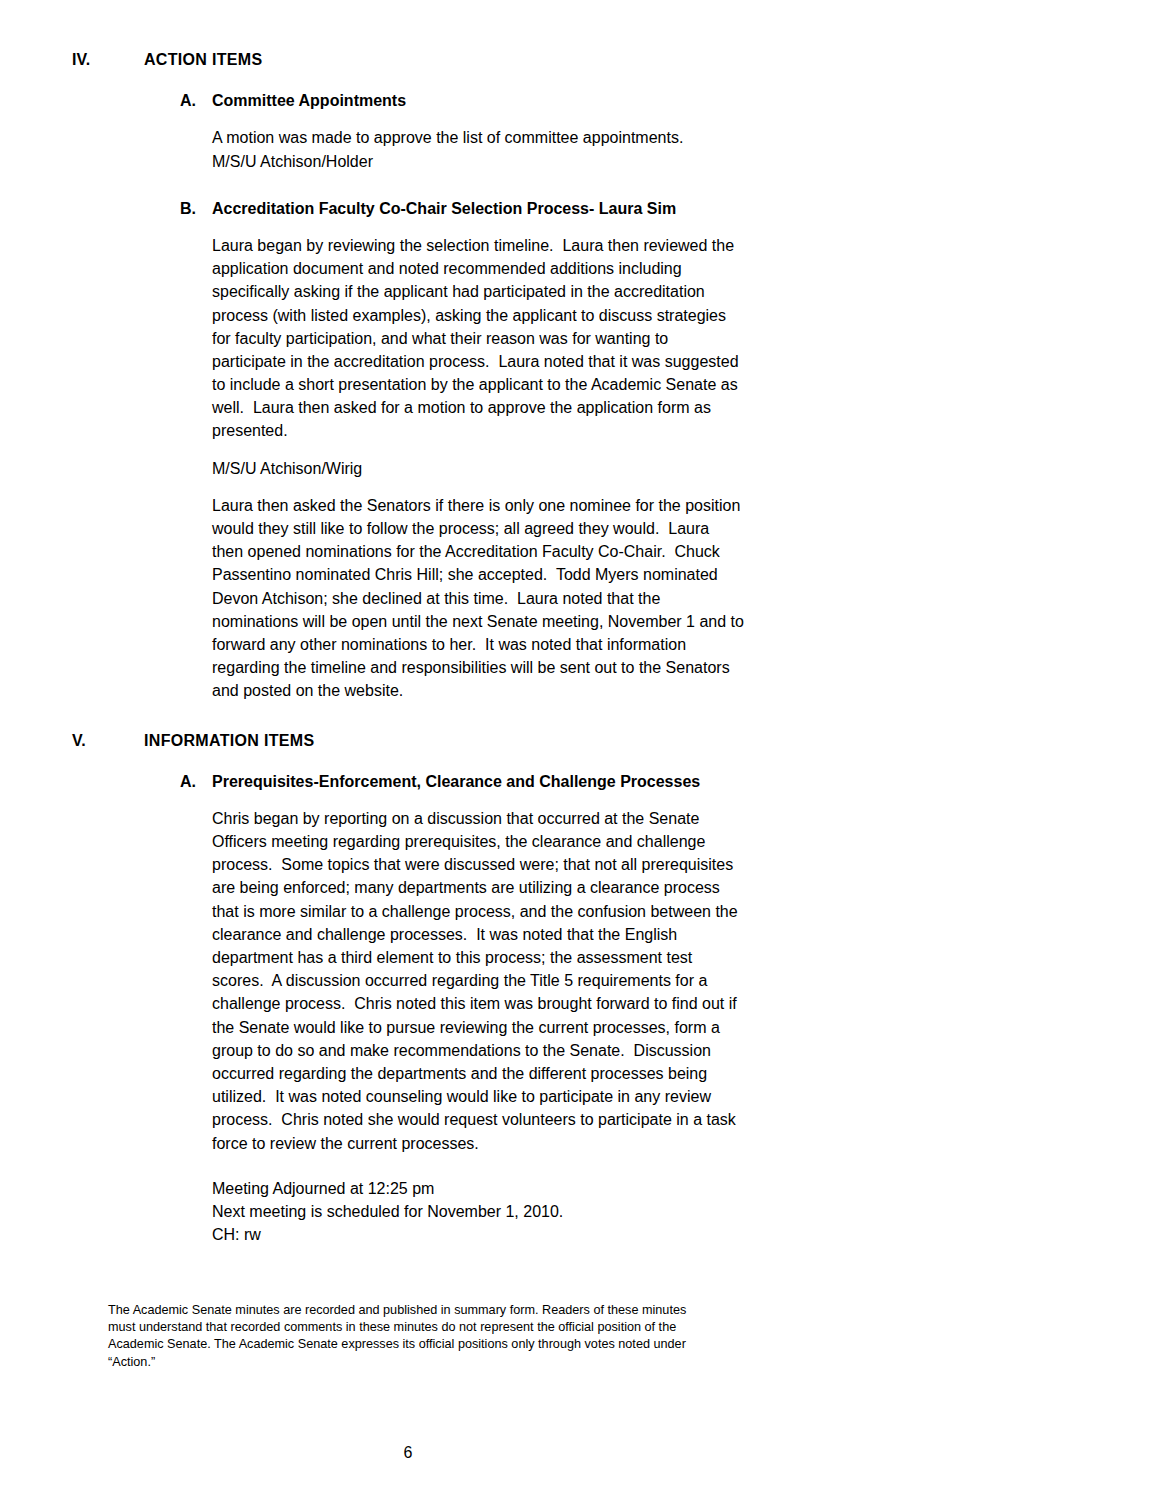IV. ACTION ITEMS
A. Committee Appointments
A motion was made to approve the list of committee appointments.
M/S/U Atchison/Holder
B. Accreditation Faculty Co-Chair Selection Process- Laura Sim
Laura began by reviewing the selection timeline. Laura then reviewed the application document and noted recommended additions including specifically asking if the applicant had participated in the accreditation process (with listed examples), asking the applicant to discuss strategies for faculty participation, and what their reason was for wanting to participate in the accreditation process. Laura noted that it was suggested to include a short presentation by the applicant to the Academic Senate as well. Laura then asked for a motion to approve the application form as presented.
M/S/U Atchison/Wirig
Laura then asked the Senators if there is only one nominee for the position would they still like to follow the process; all agreed they would. Laura then opened nominations for the Accreditation Faculty Co-Chair. Chuck Passentino nominated Chris Hill; she accepted. Todd Myers nominated Devon Atchison; she declined at this time. Laura noted that the nominations will be open until the next Senate meeting, November 1 and to forward any other nominations to her. It was noted that information regarding the timeline and responsibilities will be sent out to the Senators and posted on the website.
V. INFORMATION ITEMS
A. Prerequisites-Enforcement, Clearance and Challenge Processes
Chris began by reporting on a discussion that occurred at the Senate Officers meeting regarding prerequisites, the clearance and challenge process. Some topics that were discussed were; that not all prerequisites are being enforced; many departments are utilizing a clearance process that is more similar to a challenge process, and the confusion between the clearance and challenge processes. It was noted that the English department has a third element to this process; the assessment test scores. A discussion occurred regarding the Title 5 requirements for a challenge process. Chris noted this item was brought forward to find out if the Senate would like to pursue reviewing the current processes, form a group to do so and make recommendations to the Senate. Discussion occurred regarding the departments and the different processes being utilized. It was noted counseling would like to participate in any review process. Chris noted she would request volunteers to participate in a task force to review the current processes.
Meeting Adjourned at 12:25 pm
Next meeting is scheduled for November 1, 2010.
CH: rw
The Academic Senate minutes are recorded and published in summary form. Readers of these minutes must understand that recorded comments in these minutes do not represent the official position of the Academic Senate. The Academic Senate expresses its official positions only through votes noted under “Action.”
6